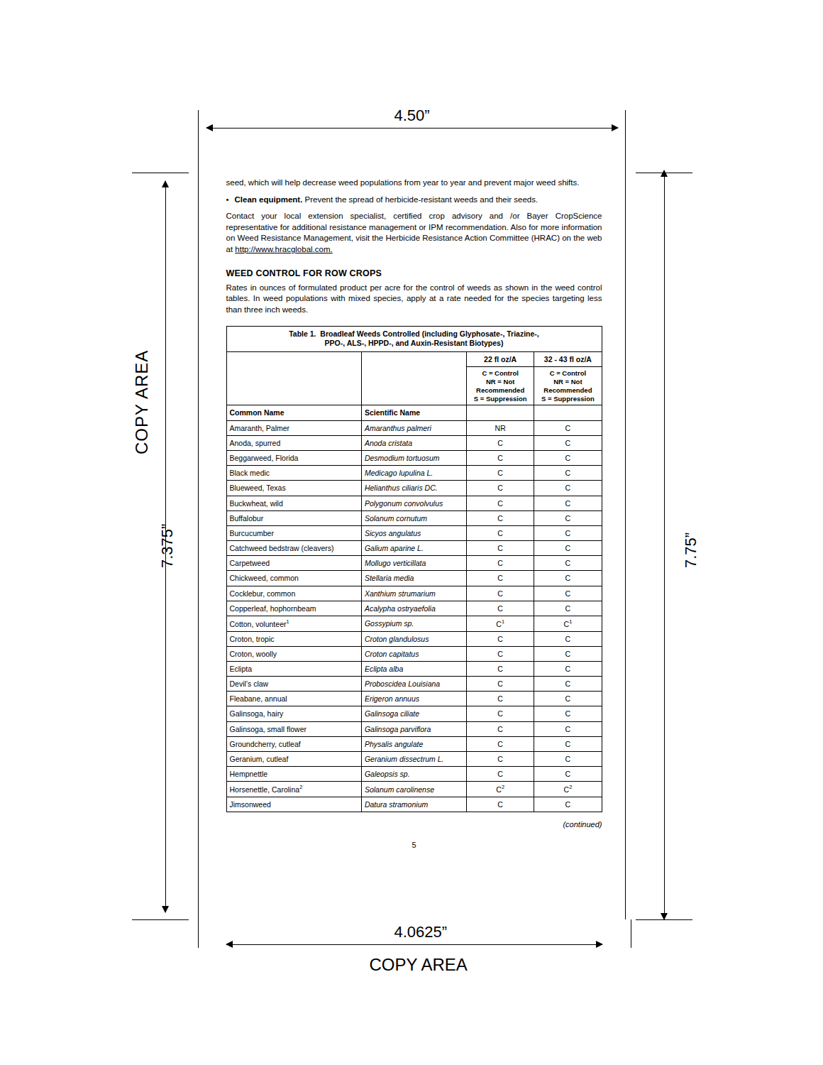4.50”
4.0625”
COPY AREA
COPY AREA
7.375”
7.75”
seed, which will help decrease weed populations from year to year and prevent major weed shifts.
Clean equipment. Prevent the spread of herbicide-resistant weeds and their seeds.
Contact your local extension specialist, certified crop advisory and /or Bayer CropScience representative for additional resistance management or IPM recommendation. Also for more information on Weed Resistance Management, visit the Herbicide Resistance Action Committee (HRAC) on the web at http://www.hracglobal.com.
WEED CONTROL FOR ROW CROPS
Rates in ounces of formulated product per acre for the control of weeds as shown in the weed control tables. In weed populations with mixed species, apply at a rate needed for the species targeting less than three inch weeds.
Table 1. Broadleaf Weeds Controlled (including Glyphosate-, Triazine-, PPO-, ALS-, HPPD-, and Auxin-Resistant Biotypes)
| | | 22 fl oz/A | 32 - 43 fl oz/A |
| --- | --- | --- | --- |
| C = Control NR = Not Recommended S = Suppression | C = Control NR = Not Recommended S = Suppression |
| Common Name | Scientific Name | | |
| Amaranth, Palmer | Amaranthus palmeri | NR | C |
| Anoda, spurred | Anoda cristata | C | C |
| Beggarweed, Florida | Desmodium tortuosum | C | C |
| Black medic | Medicago lupulina L. | C | C |
| Blueweed, Texas | Helianthus ciliaris DC. | C | C |
| Buckwheat, wild | Polygonum convolvulus | C | C |
| Buffalobur | Solanum cornutum | C | C |
| Burcucumber | Sicyos angulatus | C | C |
| Catchweed bedstraw (cleavers) | Galium aparine L. | C | C |
| Carpetweed | Mollugo verticillata | C | C |
| Chickweed, common | Stellaria media | C | C |
| Cocklebur, common | Xanthium strumarium | C | C |
| Copperleaf, hophornbeam | Acalypha ostryaefolia | C | C |
| Cotton, volunteer 1 | Gossypium sp. | C 1 | C 1 |
| Croton, tropic | Croton glandulosus | C | C |
| Croton, woolly | Croton capitatus | C | C |
| Eclipta | Eclipta alba | C | C |
| Devil’s claw | Proboscidea Louisiana | C | C |
| Fleabane, annual | Erigeron annuus | C | C |
| Galinsoga, hairy | Galinsoga ciliate | C | C |
| Galinsoga, small flower | Galinsoga parviflora | C | C |
| Groundcherry, cutleaf | Physalis angulate | C | C |
| Geranium, cutleaf | Geranium dissectrum L. | C | C |
| Hempnettle | Galeopsis sp. | C | C |
| Horsenettle, Carolina 2 | Solanum carolinense | C 2 | C 2 |
| Jimsonweed | Datura stramonium | C | C |
(continued)
5